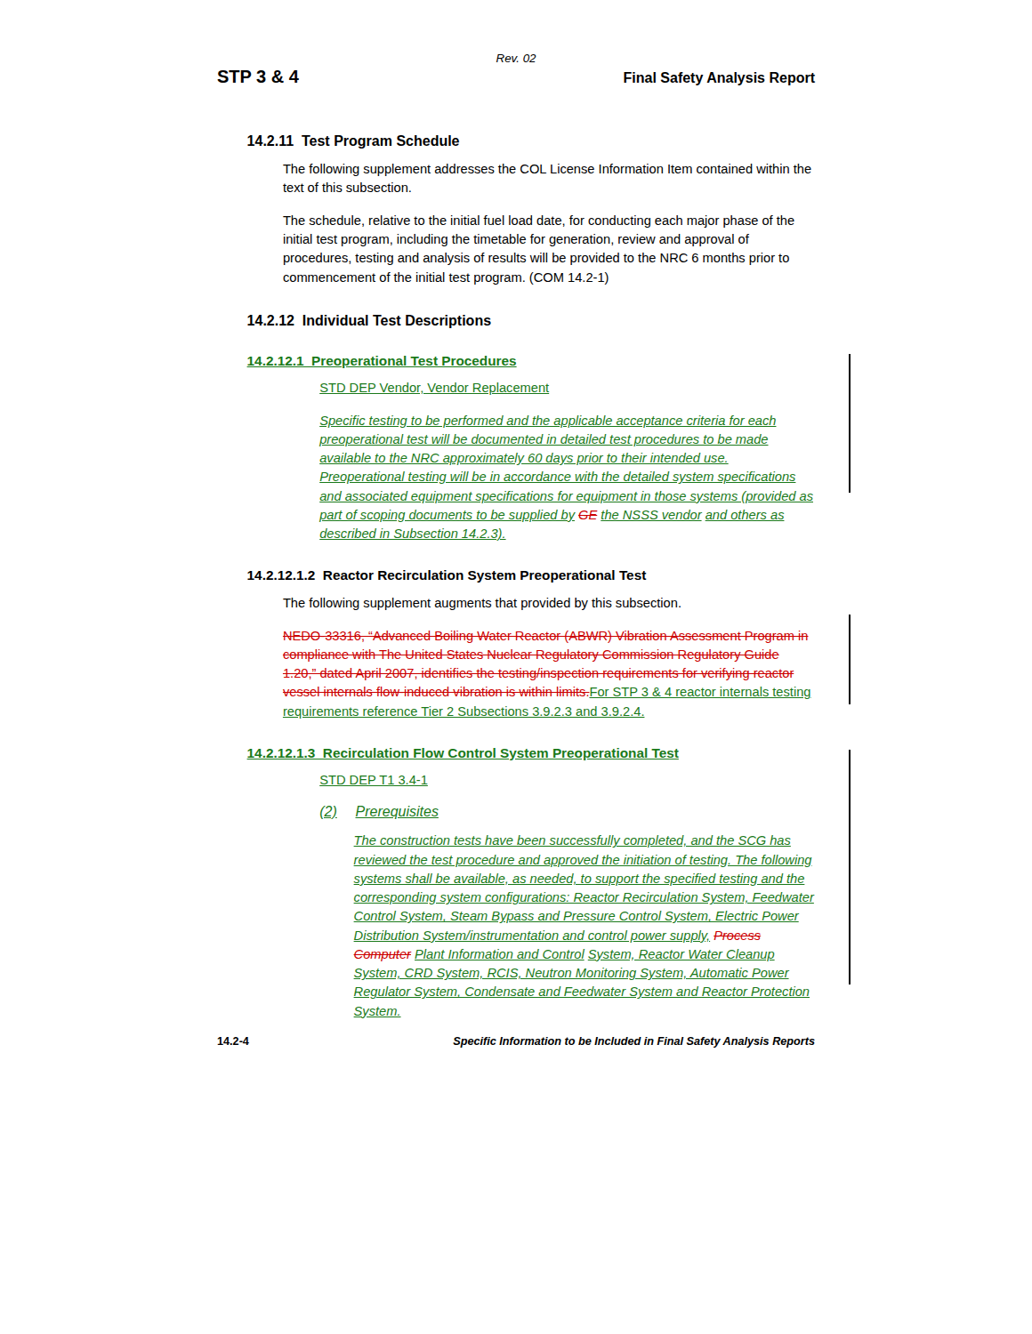Rev. 02
STP 3 & 4
Final Safety Analysis Report
14.2.11 Test Program Schedule
The following supplement addresses the COL License Information Item contained within the text of this subsection.
The schedule, relative to the initial fuel load date, for conducting each major phase of the initial test program, including the timetable for generation, review and approval of procedures, testing and analysis of results will be provided to the NRC 6 months prior to commencement of the initial test program. (COM 14.2-1)
14.2.12 Individual Test Descriptions
14.2.12.1 Preoperational Test Procedures
STD DEP Vendor, Vendor Replacement
Specific testing to be performed and the applicable acceptance criteria for each preoperational test will be documented in detailed test procedures to be made available to the NRC approximately 60 days prior to their intended use. Preoperational testing will be in accordance with the detailed system specifications and associated equipment specifications for equipment in those systems (provided as part of scoping documents to be supplied by GE the NSSS vendor and others as described in Subsection 14.2.3).
14.2.12.1.2 Reactor Recirculation System Preoperational Test
The following supplement augments that provided by this subsection.
NEDO-33316, “Advanced Boiling Water Reactor (ABWR) Vibration Assessment Program in compliance with The United States Nuclear Regulatory Commission Regulatory Guide 1.20,” dated April 2007, identifies the testing/inspection requirements for verifying reactor vessel internals flow-induced vibration is within limits. For STP 3 & 4 reactor internals testing requirements reference Tier 2 Subsections 3.9.2.3 and 3.9.2.4.
14.2.12.1.3 Recirculation Flow Control System Preoperational Test
STD DEP T1 3.4-1
(2) Prerequisites
The construction tests have been successfully completed, and the SCG has reviewed the test procedure and approved the initiation of testing. The following systems shall be available, as needed, to support the specified testing and the corresponding system configurations: Reactor Recirculation System, Feedwater Control System, Steam Bypass and Pressure Control System, Electric Power Distribution System/instrumentation and control power supply, Process Computer Plant Information and Control System, Reactor Water Cleanup System, CRD System, RCIS, Neutron Monitoring System, Automatic Power Regulator System, Condensate and Feedwater System and Reactor Protection System.
14.2-4
Specific Information to be Included in Final Safety Analysis Reports